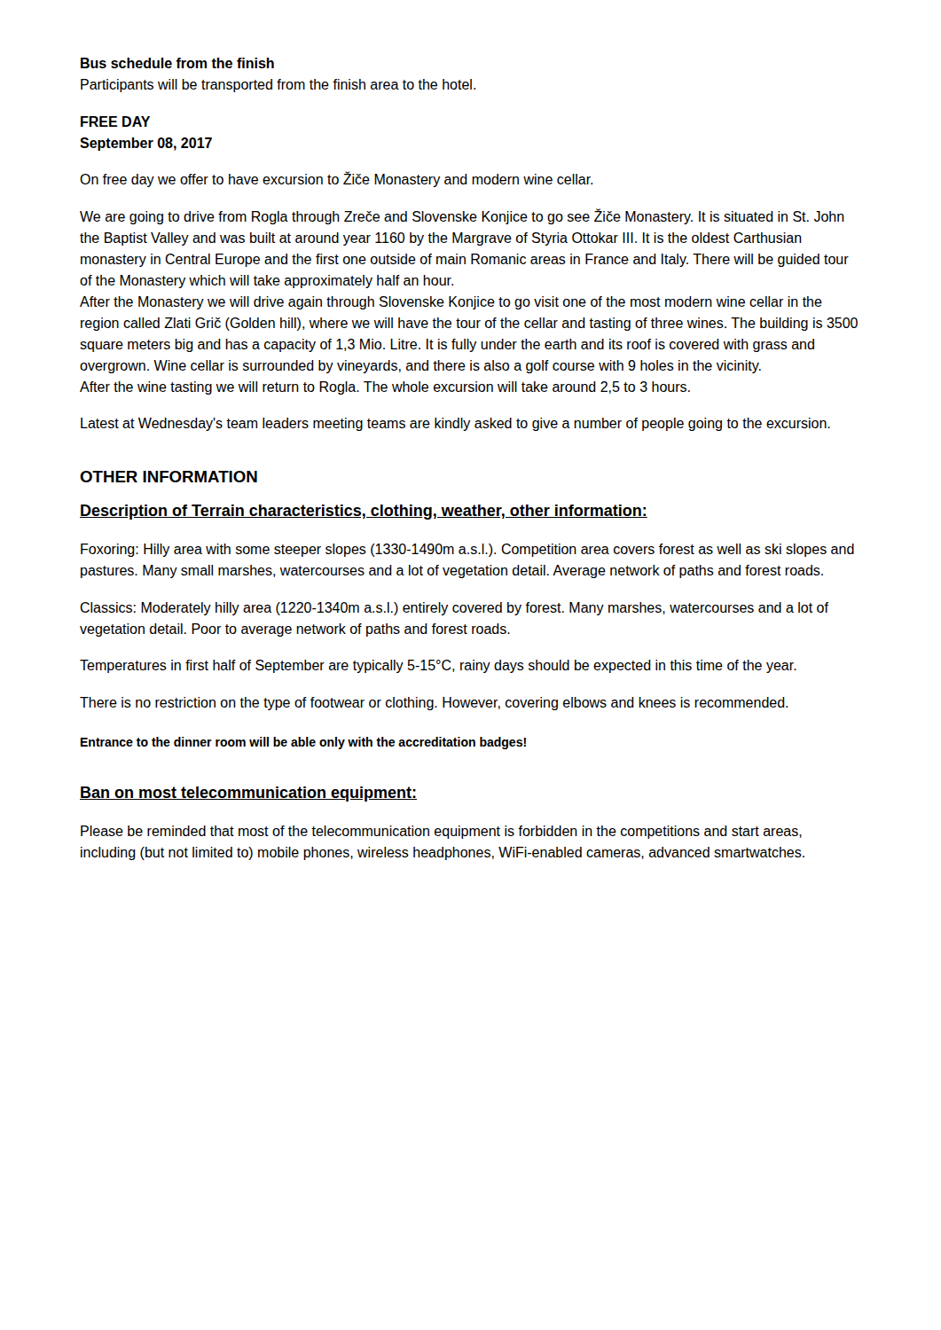Bus schedule from the finish
Participants will be transported from the finish area to the hotel.
FREE DAY
September 08, 2017
On free day we offer to have excursion to Žiče Monastery and modern wine cellar.
We are going to drive from Rogla through Zreče and Slovenske Konjice to go see Žiče Monastery. It is situated in St. John the Baptist Valley and was built at around year 1160 by the Margrave of Styria Ottokar III. It is the oldest Carthusian monastery in Central Europe and the first one outside of main Romanic areas in France and Italy. There will be guided tour of the Monastery which will take approximately half an hour.
After the Monastery we will drive again through Slovenske Konjice to go visit one of the most modern wine cellar in the region called Zlati Grič (Golden hill), where we will have the tour of the cellar and tasting of three wines. The building is 3500 square meters big and has a capacity of 1,3 Mio. Litre. It is fully under the earth and its roof is covered with grass and overgrown. Wine cellar is surrounded by vineyards, and there is also a golf course with 9 holes in the vicinity.
After the wine tasting we will return to Rogla. The whole excursion will take around 2,5 to 3 hours.
Latest at Wednesday's team leaders meeting teams are kindly asked to give a number of people going to the excursion.
OTHER INFORMATION
Description of Terrain characteristics, clothing, weather, other information:
Foxoring: Hilly area with some steeper slopes (1330-1490m a.s.l.). Competition area covers forest as well as ski slopes and pastures. Many small marshes, watercourses and a lot of vegetation detail. Average network of paths and forest roads.
Classics: Moderately hilly area (1220-1340m a.s.l.) entirely covered by forest. Many marshes, watercourses and a lot of vegetation detail. Poor to average network of paths and forest roads.
Temperatures in first half of September are typically 5-15°C, rainy days should be expected in this time of the year.
There is no restriction on the type of footwear or clothing. However, covering elbows and knees is recommended.
Entrance to the dinner room will be able only with the accreditation badges!
Ban on most telecommunication equipment:
Please be reminded that most of the telecommunication equipment is forbidden in the competitions and start areas, including (but not limited to) mobile phones, wireless headphones, WiFi-enabled cameras, advanced smartwatches.